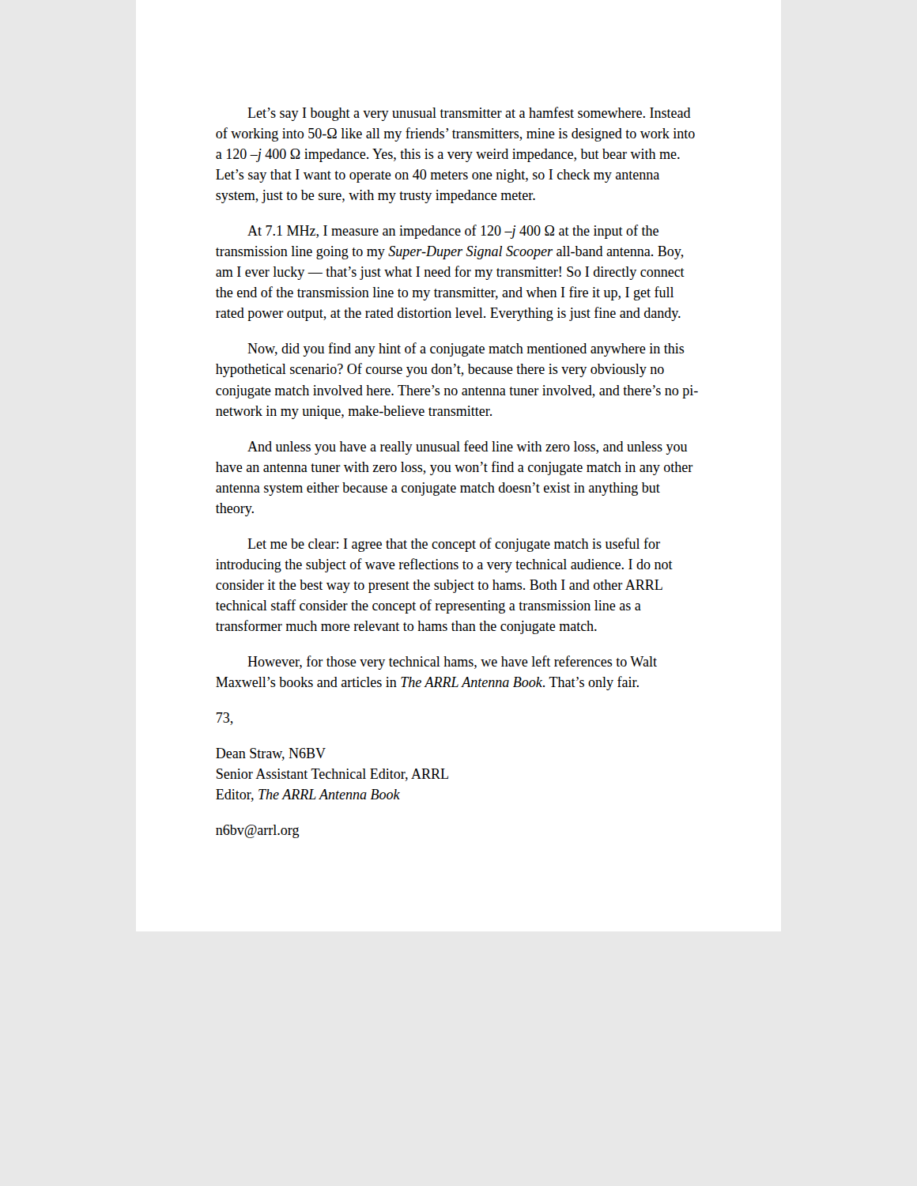Let’s say I bought a very unusual transmitter at a hamfest somewhere. Instead of working into 50-Ω like all my friends’ transmitters, mine is designed to work into a 120 –j 400 Ω impedance. Yes, this is a very weird impedance, but bear with me. Let’s say that I want to operate on 40 meters one night, so I check my antenna system, just to be sure, with my trusty impedance meter.
At 7.1 MHz, I measure an impedance of 120 –j 400 Ω at the input of the transmission line going to my Super-Duper Signal Scooper all-band antenna. Boy, am I ever lucky — that’s just what I need for my transmitter! So I directly connect the end of the transmission line to my transmitter, and when I fire it up, I get full rated power output, at the rated distortion level. Everything is just fine and dandy.
Now, did you find any hint of a conjugate match mentioned anywhere in this hypothetical scenario? Of course you don’t, because there is very obviously no conjugate match involved here. There’s no antenna tuner involved, and there’s no pi-network in my unique, make-believe transmitter.
And unless you have a really unusual feed line with zero loss, and unless you have an antenna tuner with zero loss, you won’t find a conjugate match in any other antenna system either because a conjugate match doesn’t exist in anything but theory.
Let me be clear: I agree that the concept of conjugate match is useful for introducing the subject of wave reflections to a very technical audience. I do not consider it the best way to present the subject to hams. Both I and other ARRL technical staff consider the concept of representing a transmission line as a transformer much more relevant to hams than the conjugate match.
However, for those very technical hams, we have left references to Walt Maxwell’s books and articles in The ARRL Antenna Book. That’s only fair.
73,
Dean Straw, N6BV
Senior Assistant Technical Editor, ARRL
Editor, The ARRL Antenna Book
n6bv@arrl.org